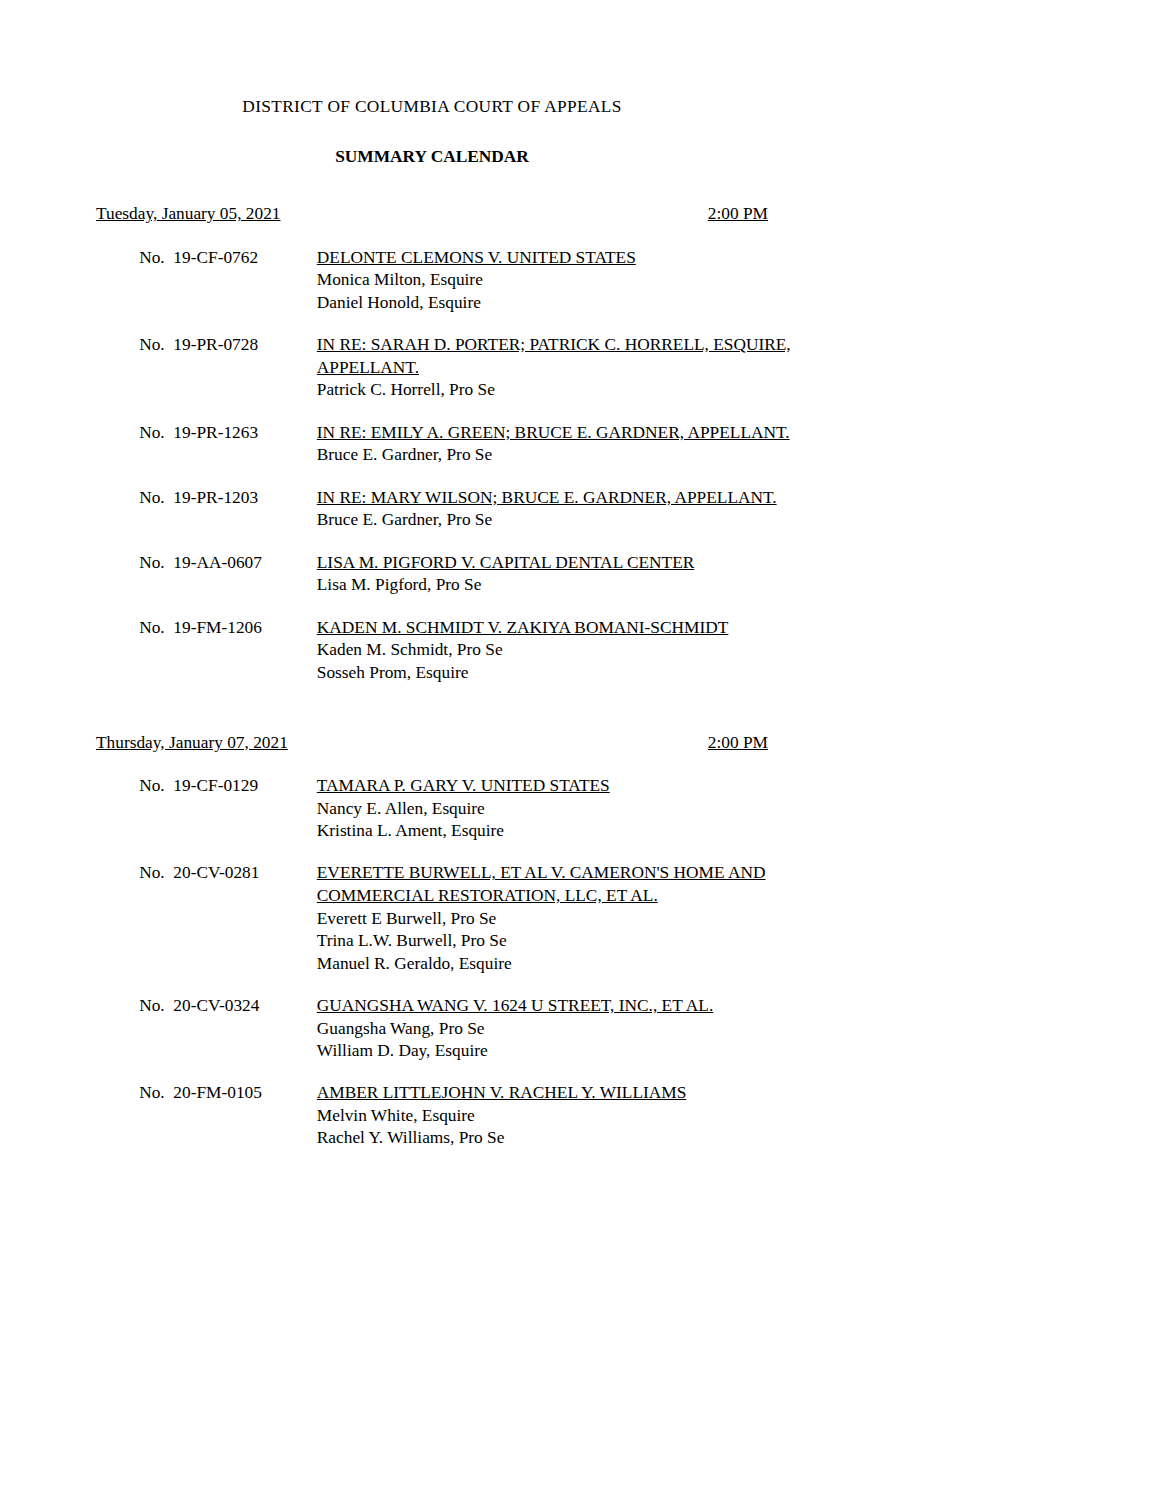DISTRICT OF COLUMBIA COURT OF APPEALS
SUMMARY CALENDAR
Tuesday, January 05, 2021 2:00 PM
| No. 19-CF-0762 | Delonte Clemons v. United States Monica Milton, Esquire Daniel Honold, Esquire |
| No. 19-PR-0728 | In re: Sarah D. Porter; Patrick C. Horrell, Esquire, Appellant. Patrick C. Horrell, Pro Se |
| No. 19-PR-1263 | In re: Emily A. Green; Bruce E. Gardner, Appellant. Bruce E. Gardner, Pro Se |
| No. 19-PR-1203 | In re: Mary Wilson; Bruce E. Gardner, Appellant. Bruce E. Gardner, Pro Se |
| No. 19-AA-0607 | Lisa M. Pigford v. Capital Dental Center Lisa M. Pigford, Pro Se |
| No. 19-FM-1206 | Kaden M. Schmidt v. Zakiya Bomani-Schmidt Kaden M. Schmidt, Pro Se Sosseh Prom, Esquire |
Thursday, January 07, 2021 2:00 PM
| No. 19-CF-0129 | Tamara P. Gary v. United States Nancy E. Allen, Esquire Kristina L. Ament, Esquire |
| No. 20-CV-0281 | Everette Burwell, et al v. Cameron's Home and Commercial Restoration, LLC, et al. Everett E Burwell, Pro Se Trina L.W. Burwell, Pro Se Manuel R. Geraldo, Esquire |
| No. 20-CV-0324 | Guangsha Wang v. 1624 U Street, Inc., et al. Guangsha Wang, Pro Se William D. Day, Esquire |
| No. 20-FM-0105 | Amber Littlejohn v. Rachel Y. Williams Melvin White, Esquire Rachel Y. Williams, Pro Se |